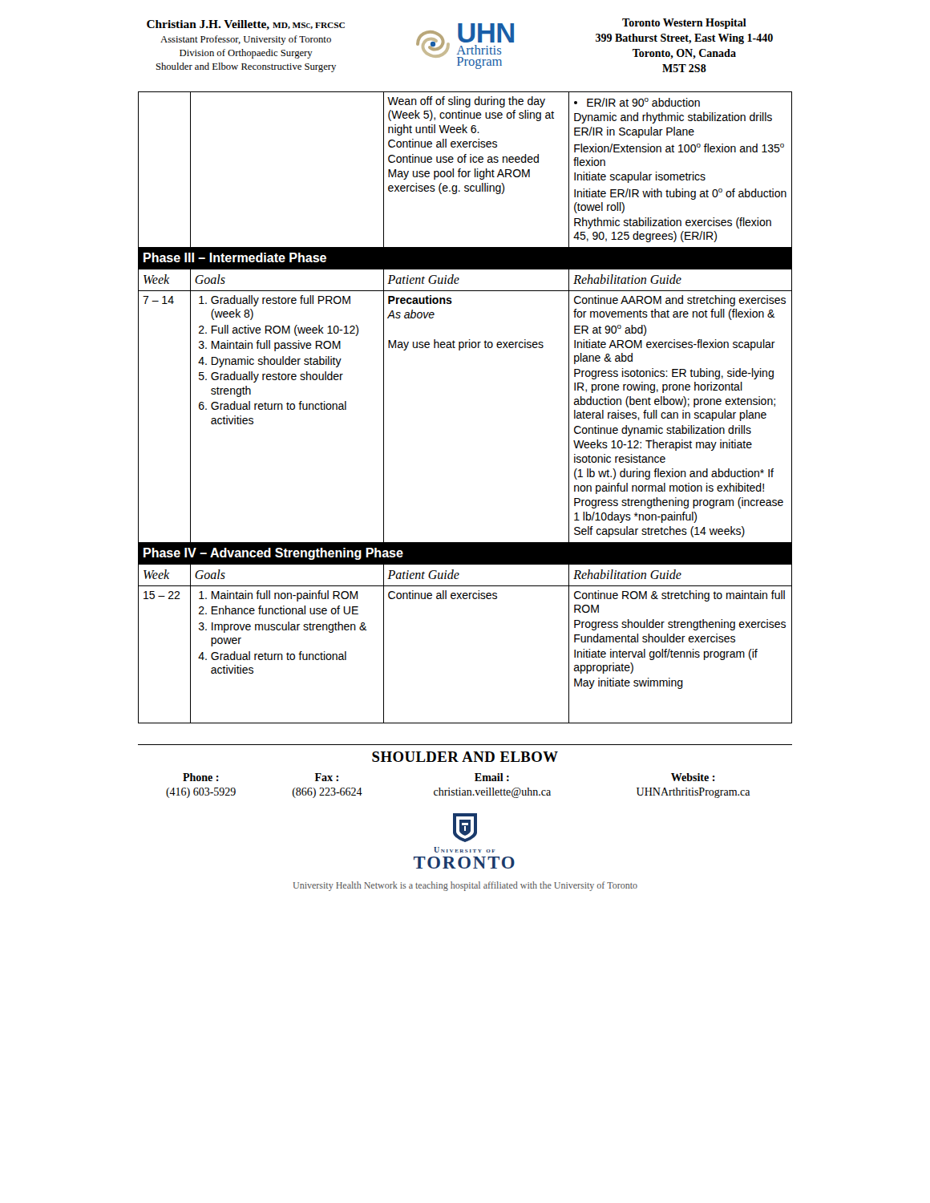Christian J.H. Veillette, MD, MSc, FRCSC
Assistant Professor, University of Toronto
Division of Orthopaedic Surgery
Shoulder and Elbow Reconstructive Surgery
UHN Arthritis Program
Toronto Western Hospital
399 Bathurst Street, East Wing 1-440
Toronto, ON, Canada
M5T 2S8
| | | Wean off of sling during the day (Week 5), continue use of sling at night until Week 6. Continue all exercises Continue use of ice as needed May use pool for light AROM exercises (e.g. sculling) | ER/IR at 90 o abduction Dynamic and rhythmic stabilization drills ER/IR in Scapular Plane Flexion/Extension at 100 o flexion and 135 o flexion Initiate scapular isometrics Initiate ER/IR with tubing at 0 o of abduction (towel roll) Rhythmic stabilization exercises (flexion 45, 90, 125 degrees) (ER/IR) |
| Phase III – Intermediate Phase |
| Week | Goals | Patient Guide | Rehabilitation Guide |
| 7 – 14 | Gradually restore full PROM (week 8) Full active ROM (week 10-12) Maintain full passive ROM Dynamic shoulder stability Gradually restore shoulder strength Gradual return to functional activities | Precautions As above May use heat prior to exercises | Continue AAROM and stretching exercises for movements that are not full (flexion & ER at 90 o abd) Initiate AROM exercises-flexion scapular plane & abd Progress isotonics: ER tubing, side-lying IR, prone rowing, prone horizontal abduction (bent elbow); prone extension; lateral raises, full can in scapular plane Continue dynamic stabilization drills Weeks 10-12: Therapist may initiate isotonic resistance (1 lb wt.) during flexion and abduction* If non painful normal motion is exhibited! Progress strengthening program (increase 1 lb/10days *non-painful) Self capsular stretches (14 weeks) |
| Phase IV – Advanced Strengthening Phase |
| Week | Goals | Patient Guide | Rehabilitation Guide |
| 15 – 22 | Maintain full non-painful ROM Enhance functional use of UE Improve muscular strengthen & power Gradual return to functional activities | Continue all exercises | Continue ROM & stretching to maintain full ROM Progress shoulder strengthening exercises Fundamental shoulder exercises Initiate interval golf/tennis program (if appropriate) May initiate swimming |
SHOULDER AND ELBOW
| Phone : | Fax : | Email : | Website : |
| (416) 603-5929 | (866) 223-6624 | christian.veillette@uhn.ca | UHNArthritisProgram.ca |
University of
TORONTO
University Health Network is a teaching hospital affiliated with the University of Toronto